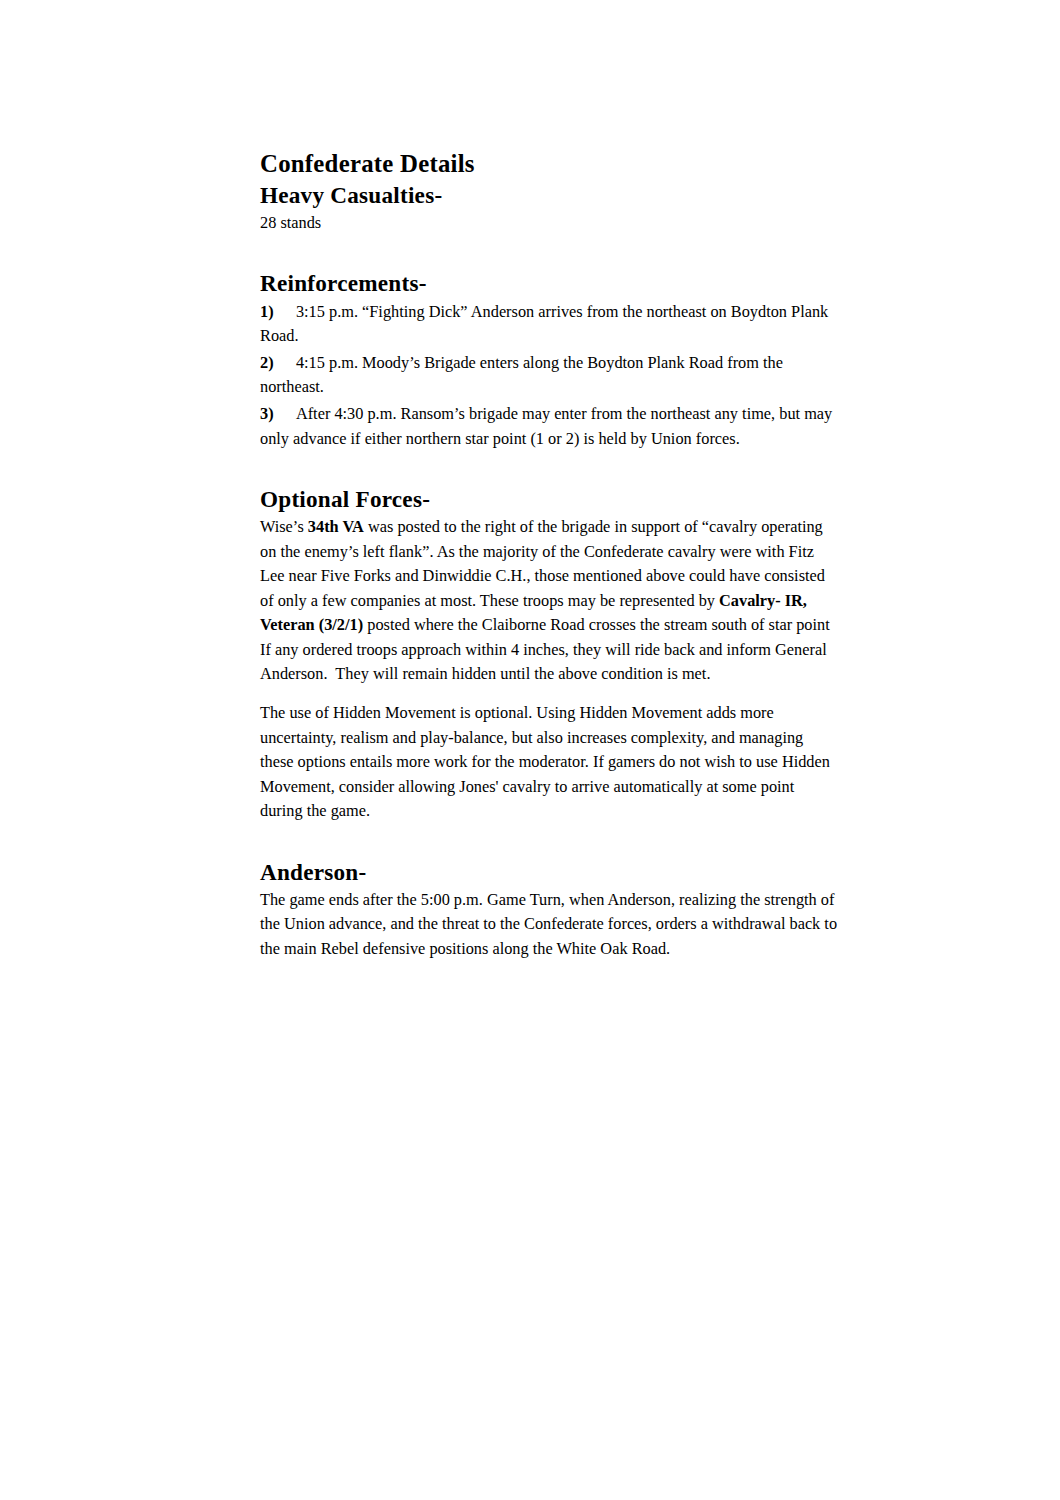Confederate Details
Heavy Casualties-
28 stands
Reinforcements-
1) 3:15 p.m. “Fighting Dick” Anderson arrives from the northeast on Boydton Plank Road.
2) 4:15 p.m. Moody’s Brigade enters along the Boydton Plank Road from the northeast.
3) After 4:30 p.m. Ransom’s brigade may enter from the northeast any time, but may only advance if either northern star point (1 or 2) is held by Union forces.
Optional Forces-
Wise’s 34th VA was posted to the right of the brigade in support of “cavalry operating on the enemy’s left flank”. As the majority of the Confederate cavalry were with Fitz Lee near Five Forks and Dinwiddie C.H., those mentioned above could have consisted of only a few companies at most. These troops may be represented by Cavalry- IR, Veteran (3/2/1) posted where the Claiborne Road crosses the stream south of star point If any ordered troops approach within 4 inches, they will ride back and inform General Anderson. They will remain hidden until the above condition is met.
The use of Hidden Movement is optional. Using Hidden Movement adds more uncertainty, realism and play-balance, but also increases complexity, and managing these options entails more work for the moderator. If gamers do not wish to use Hidden Movement, consider allowing Jones' cavalry to arrive automatically at some point during the game.
Anderson-
The game ends after the 5:00 p.m. Game Turn, when Anderson, realizing the strength of the Union advance, and the threat to the Confederate forces, orders a withdrawal back to the main Rebel defensive positions along the White Oak Road.